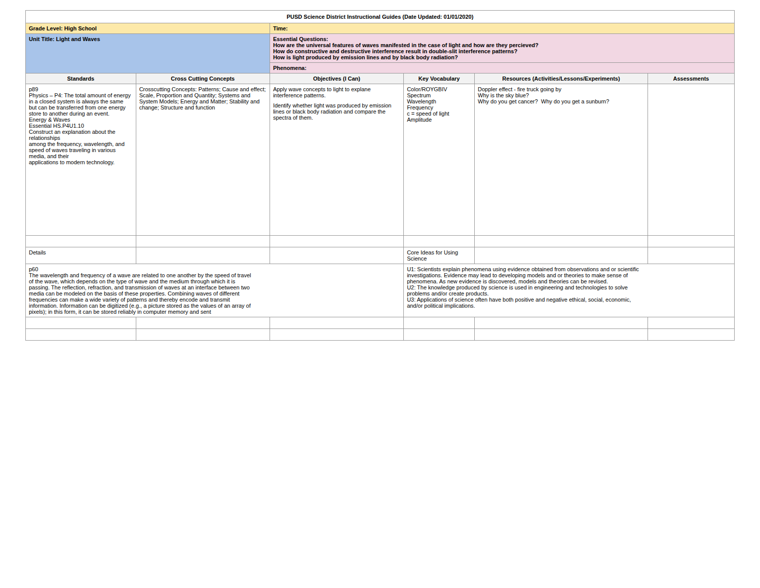| PUSD Science District Instructional Guides (Date Updated: 01/01/2020) |
| Grade Level: High School | Time: |
| Unit Title: Light and Waves | Essential Questions: How are the universal features of waves manifested in the case of light and how are they percieved? How do constructive and destructive interference result in double-slit interference patterns? How is light produced by emission lines and by black body radiation? |
| Phenomena: |
| Standards | Cross Cutting Concepts | Objectives (I Can) | Key Vocabulary | Resources (Activities/Lessons/Experiments) | Assessments |
| p89 Physics – P4: The total amount of energy in a closed system is always the same but can be transferred from one energy store to another during an event. Energy & Waves Essential HS.P4U1.10 Construct an explanation about the relationships among the frequency, wavelength, and speed of waves traveling in various media, and their applications to modern technology. | Crosscutting Concepts: Patterns; Cause and effect; Scale, Proportion and Quantity; Systems and System Models; Energy and Matter; Stability and change; Structure and function | Apply wave concepts to light to explane interference patterns. Identify whether light was produced by emission lines or black body radiation and compare the spectra of them. | Color/ROYGBIV Spectrum Wavelength Frequency c = speed of light Amplitude | Doppler effect - fire truck going by Why is the sky blue? Why do you get cancer? Why do you get a sunburn? | |
| Details | | | Core Ideas for Using Science | | |
| p60 The wavelength and frequency of a wave are related to one another by the speed of travel of the wave, which depends on the type of wave and the medium through which it is passing. The reflection, refraction, and transmission of waves at an interface between two media can be modeled on the basis of these properties. Combining waves of different frequencies can make a wide variety of patterns and thereby encode and transmit information. Information can be digitized (e.g., a picture stored as the values of an array of pixels); in this form, it can be stored reliably in computer memory and sent | | U1: Scientists explain phenomena using evidence obtained from observations and or scientific investigations. Evidence may lead to developing models and or theories to make sense of phenomena. As new evidence is discovered, models and theories can be revised. U2: The knowledge produced by science is used in engineering and technologies to solve problems and/or create products. U3: Applications of science often have both positive and negative ethical, social, economic, and/or political implications. | |